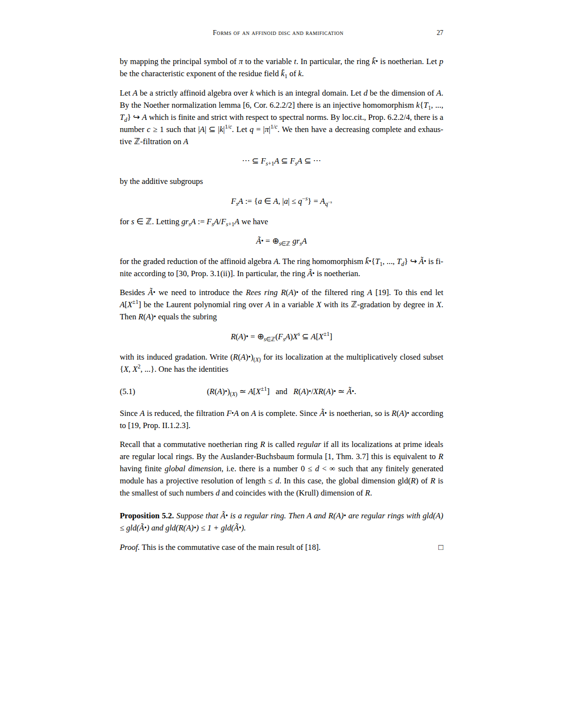Forms of an affinoid disc and ramification 27
by mapping the principal symbol of π to the variable t. In particular, the ring k̃• is noetherian. Let p be the characteristic exponent of the residue field k̃1 of k.
Let A be a strictly affinoid algebra over k which is an integral domain. Let d be the dimension of A. By the Noether normalization lemma [6, Cor. 6.2.2/2] there is an injective homomorphism k{T1, ..., Td} ↪ A which is finite and strict with respect to spectral norms. By loc.cit., Prop. 6.2.2/4, there is a number c ≥ 1 such that |A| ⊆ |k|1/c. Let q = |π|1/c. We then have a decreasing complete and exhaustive ℤ-filtration on A
··· ⊆ Fs+1A ⊆ FsA ⊆ ···
by the additive subgroups
FsA := {a ∈ A, |a| ≤ q−s} = Aq−s
for s ∈ ℤ. Letting grsA := FsA/Fs+1A we have
Ã• = ⊕s∈ℤ grsA
for the graded reduction of the affinoid algebra A. The ring homomorphism k̃•{T1, ..., Td} ↪ Ã• is finite according to [30, Prop. 3.1(ii)]. In particular, the ring Ã• is noetherian.
Besides Ã• we need to introduce the Rees ring R(A)• of the filtered ring A [19]. To this end let A[X±1] be the Laurent polynomial ring over A in a variable X with its ℤ-gradation by degree in X. Then R(A)• equals the subring
R(A)• = ⊕s∈ℤ(FsA)Xs ⊆ A[X±1]
with its induced gradation. Write (R(A)•)(X) for its localization at the multiplicatively closed subset {X, X2, ...}. One has the identities
(5.1) (R(A)•)(X) ≃ A[X±1] and R(A)•/XR(A)• ≃ Ã•.
Since A is reduced, the filtration F•A on A is complete. Since Ã• is noetherian, so is R(A)• according to [19, Prop. II.1.2.3].
Recall that a commutative noetherian ring R is called regular if all its localizations at prime ideals are regular local rings. By the Auslander-Buchsbaum formula [1, Thm. 3.7] this is equivalent to R having finite global dimension, i.e. there is a number 0 ≤ d < ∞ such that any finitely generated module has a projective resolution of length ≤ d. In this case, the global dimension gld(R) of R is the smallest of such numbers d and coincides with the (Krull) dimension of R.
Proposition 5.2. Suppose that Ã• is a regular ring. Then A and R(A)• are regular rings with gld(A) ≤ gld(Ã•) and gld(R(A)•) ≤ 1 + gld(Ã•).
Proof. This is the commutative case of the main result of [18]. □